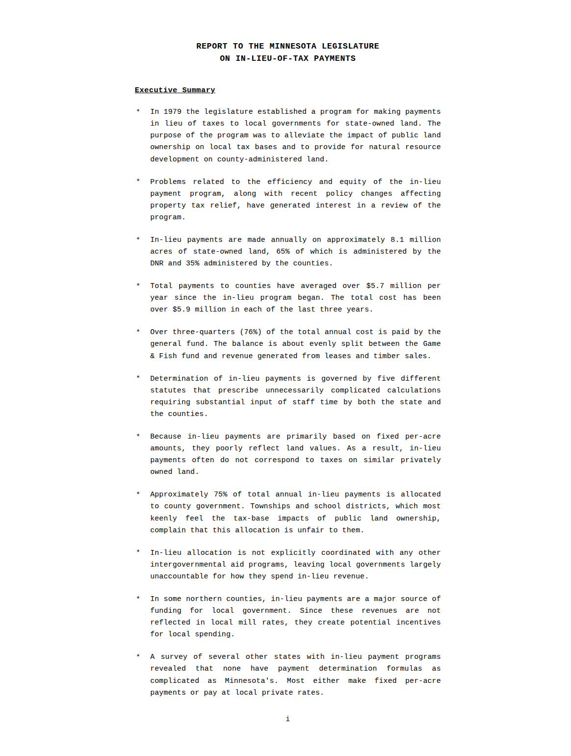REPORT TO THE MINNESOTA LEGISLATURE
ON IN-LIEU-OF-TAX PAYMENTS
Executive Summary
In 1979 the legislature established a program for making payments in lieu of taxes to local governments for state-owned land. The purpose of the program was to alleviate the impact of public land ownership on local tax bases and to provide for natural resource development on county-administered land.
Problems related to the efficiency and equity of the in-lieu payment program, along with recent policy changes affecting property tax relief, have generated interest in a review of the program.
In-lieu payments are made annually on approximately 8.1 million acres of state-owned land, 65% of which is administered by the DNR and 35% administered by the counties.
Total payments to counties have averaged over $5.7 million per year since the in-lieu program began. The total cost has been over $5.9 million in each of the last three years.
Over three-quarters (76%) of the total annual cost is paid by the general fund. The balance is about evenly split between the Game & Fish fund and revenue generated from leases and timber sales.
Determination of in-lieu payments is governed by five different statutes that prescribe unnecessarily complicated calculations requiring substantial input of staff time by both the state and the counties.
Because in-lieu payments are primarily based on fixed per-acre amounts, they poorly reflect land values. As a result, in-lieu payments often do not correspond to taxes on similar privately owned land.
Approximately 75% of total annual in-lieu payments is allocated to county government. Townships and school districts, which most keenly feel the tax-base impacts of public land ownership, complain that this allocation is unfair to them.
In-lieu allocation is not explicitly coordinated with any other intergovernmental aid programs, leaving local governments largely unaccountable for how they spend in-lieu revenue.
In some northern counties, in-lieu payments are a major source of funding for local government. Since these revenues are not reflected in local mill rates, they create potential incentives for local spending.
A survey of several other states with in-lieu payment programs revealed that none have payment determination formulas as complicated as Minnesota's. Most either make fixed per-acre payments or pay at local private rates.
i